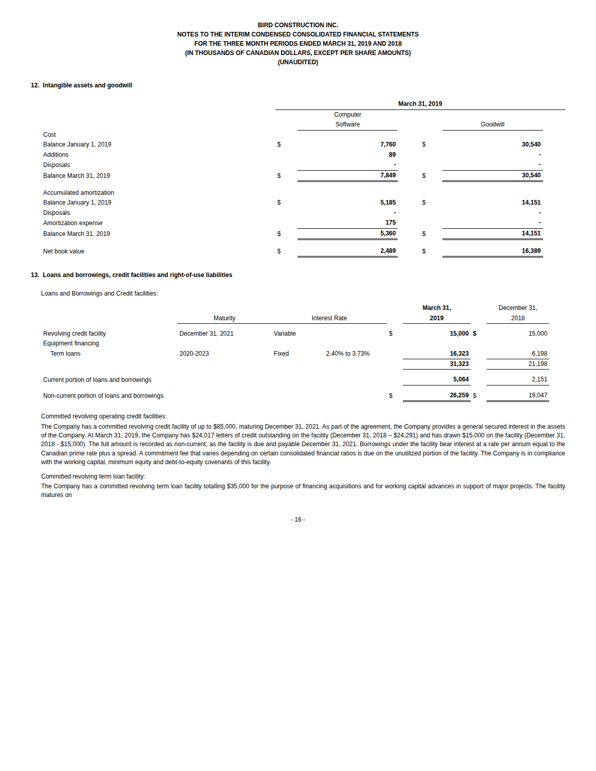BIRD CONSTRUCTION INC.
NOTES TO THE INTERIM CONDENSED CONSOLIDATED FINANCIAL STATEMENTS
FOR THE THREE MONTH PERIODS ENDED MARCH 31, 2019 AND 2018
(IN THOUSANDS OF CANADIAN DOLLARS, EXCEPT PER SHARE AMOUNTS)
(UNAUDITED)
12. Intangible assets and goodwill
| | March 31, 2019 |
| | | Computer | | | | |
| | | Software | | | Goodwill | |
| Cost | | | | | | |
| Balance January 1, 2019 | $ | 7,760 | | $ | 30,540 | |
| Additions | | 89 | | | - | |
| Disposals | | - | | | - | |
| Balance March 31, 2019 | $ | 7,849 | | $ | 30,540 | |
| Accumulated amortization | | | | | | |
| Balance January 1, 2019 | $ | 5,185 | | $ | 14,151 | |
| Disposals | | - | | | - | |
| Amortization expense | | 175 | | | - | |
| Balance March 31, 2019 | $ | 5,360 | | $ | 14,151 | |
| Net book value | $ | 2,489 | | $ | 16,389 | |
13. Loans and borrowings, credit facilities and right-of-use liabilities
Loans and Borrowings and Credit facilities:
| | | | | | March 31, | | December 31, | |
| | Maturity | Interest Rate | | 2019 | | 2018 | |
| Revolving credit facility | December 31, 2021 | Variable | $ | 15,000 | $ | 15,000 | |
| Equipment financing | | | | | | | | |
| Term loans | 2020-2023 | Fixed | 2.40% to 3.73% | | 16,323 | | 6,198 | |
| | | | | | 31,323 | | 21,198 | |
| Current portion of loans and borrowings | | 5,064 | | 2,151 | |
| Non-current portion of loans and borrowings | $ | 26,259 | $ | 19,047 | |
Committed revolving operating credit facilities:
The Company has a committed revolving credit facility of up to $85,000, maturing December 31, 2021. As part of the agreement, the Company provides a general secured interest in the assets of the Company. At March 31, 2019, the Company has $24,017 letters of credit outstanding on the facility (December 31, 2018 – $24,291) and has drawn $15,000 on the facility (December 31, 2018 - $15,000). The full amount is recorded as non-current, as the facility is due and payable December 31, 2021. Borrowings under the facility bear interest at a rate per annum equal to the Canadian prime rate plus a spread. A commitment fee that varies depending on certain consolidated financial ratios is due on the unutilized portion of the facility. The Company is in compliance with the working capital, minimum equity and debt-to-equity covenants of this facility.
Committed revolving term loan facility:
The Company has a committed revolving term loan facility totalling $35,000 for the purpose of financing acquisitions and for working capital advances in support of major projects. The facility matures on
- 16 -